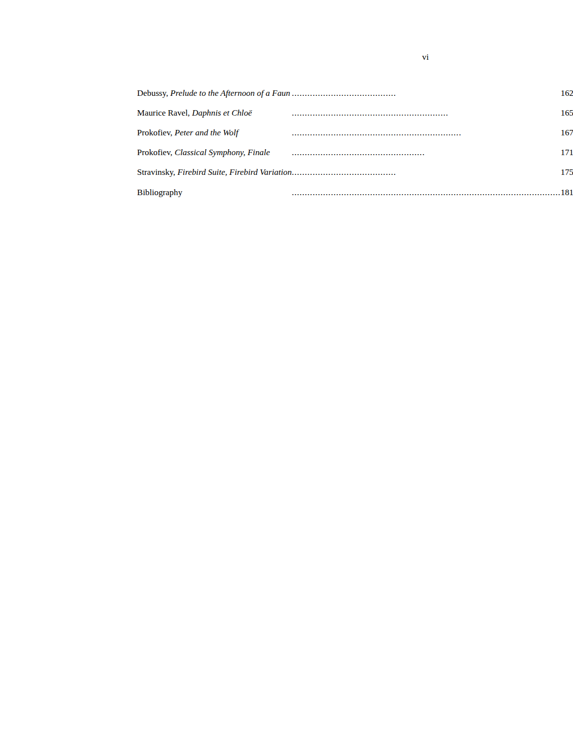vi
| Debussy, Prelude to the Afternoon of a Faun | ........................................ | 162 |
| Maurice Ravel, Daphnis et Chloë | ............................................................ | 165 |
| Prokofiev, Peter and the Wolf | ................................................................. | 167 |
| Prokofiev, Classical Symphony, Finale | ................................................... | 171 |
| Stravinsky, Firebird Suite, Firebird Variation | ........................................ | 175 |
| Bibliography | ....................................................................................................... | 181 |